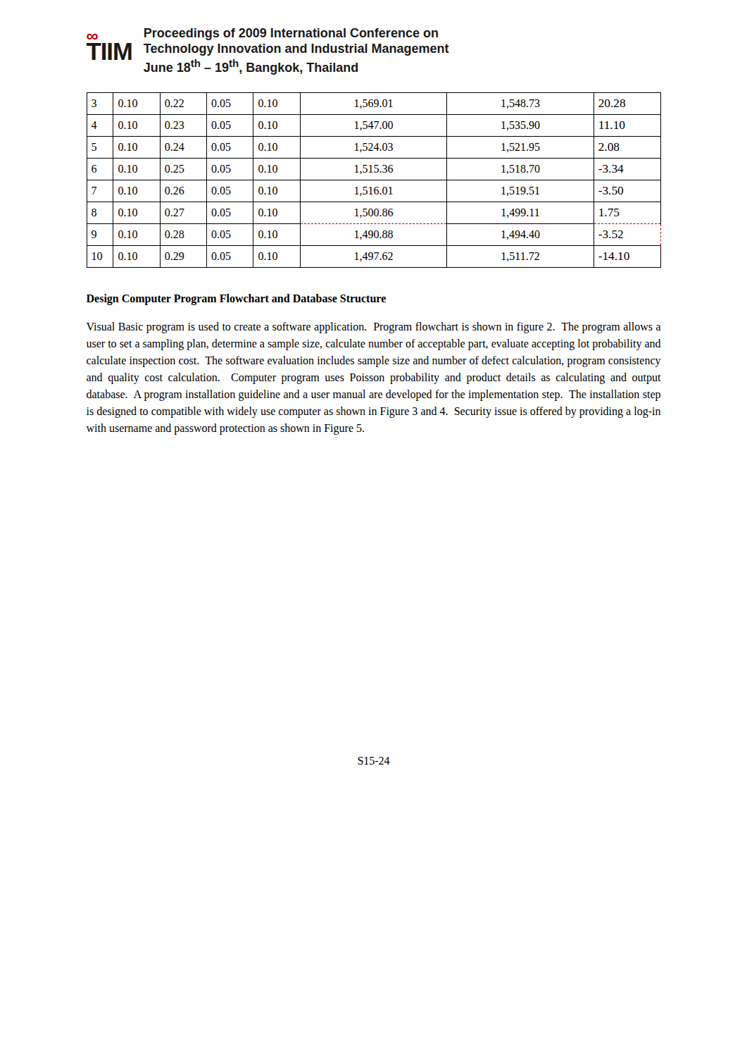∞TIIM
Proceedings of 2009 International Conference on
Technology Innovation and Industrial Management
June 18th – 19th, Bangkok, Thailand
| 3 | 0.10 | 0.22 | 0.05 | 0.10 | 1,569.01 | 1,548.73 | 20.28 |
| 4 | 0.10 | 0.23 | 0.05 | 0.10 | 1,547.00 | 1,535.90 | 11.10 |
| 5 | 0.10 | 0.24 | 0.05 | 0.10 | 1,524.03 | 1,521.95 | 2.08 |
| 6 | 0.10 | 0.25 | 0.05 | 0.10 | 1,515.36 | 1,518.70 | -3.34 |
| 7 | 0.10 | 0.26 | 0.05 | 0.10 | 1,516.01 | 1,519.51 | -3.50 |
| 8 | 0.10 | 0.27 | 0.05 | 0.10 | 1,500.86 | 1,499.11 | 1.75 |
| 9 | 0.10 | 0.28 | 0.05 | 0.10 | 1,490.88 | 1,494.40 | -3.52 |
| 10 | 0.10 | 0.29 | 0.05 | 0.10 | 1,497.62 | 1,511.72 | -14.10 |
Design Computer Program Flowchart and Database Structure
Visual Basic program is used to create a software application. Program flowchart is shown in figure 2. The program allows a user to set a sampling plan, determine a sample size, calculate number of acceptable part, evaluate accepting lot probability and calculate inspection cost. The software evaluation includes sample size and number of defect calculation, program consistency and quality cost calculation. Computer program uses Poisson probability and product details as calculating and output database. A program installation guideline and a user manual are developed for the implementation step. The installation step is designed to compatible with widely use computer as shown in Figure 3 and 4. Security issue is offered by providing a log-in with username and password protection as shown in Figure 5.
S15-24